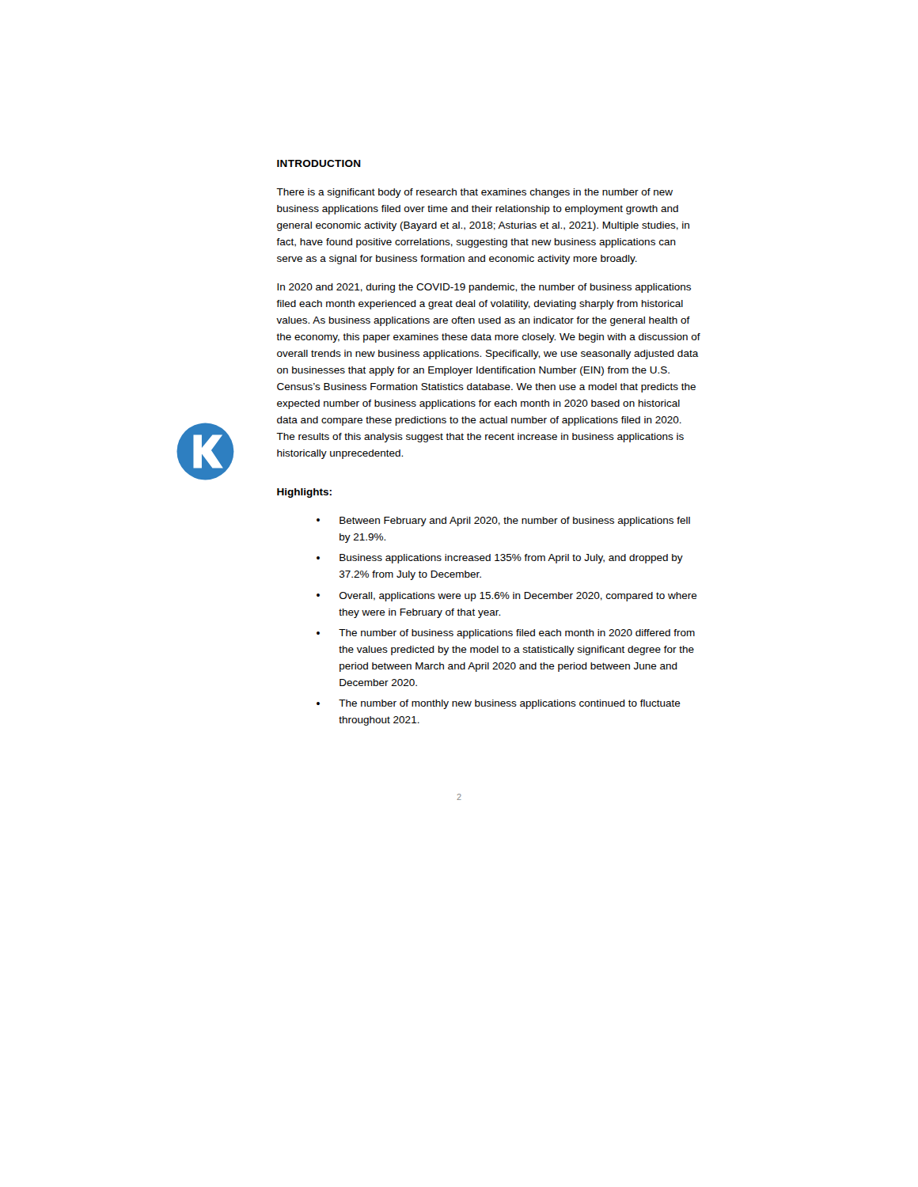INTRODUCTION
There is a significant body of research that examines changes in the number of new business applications filed over time and their relationship to employment growth and general economic activity (Bayard et al., 2018; Asturias et al., 2021). Multiple studies, in fact, have found positive correlations, suggesting that new business applications can serve as a signal for business formation and economic activity more broadly.
In 2020 and 2021, during the COVID-19 pandemic, the number of business applications filed each month experienced a great deal of volatility, deviating sharply from historical values. As business applications are often used as an indicator for the general health of the economy, this paper examines these data more closely. We begin with a discussion of overall trends in new business applications. Specifically, we use seasonally adjusted data on businesses that apply for an Employer Identification Number (EIN) from the U.S. Census’s Business Formation Statistics database. We then use a model that predicts the expected number of business applications for each month in 2020 based on historical data and compare these predictions to the actual number of applications filed in 2020. The results of this analysis suggest that the recent increase in business applications is historically unprecedented.
Highlights:
Between February and April 2020, the number of business applications fell by 21.9%.
Business applications increased 135% from April to July, and dropped by 37.2% from July to December.
Overall, applications were up 15.6% in December 2020, compared to where they were in February of that year.
The number of business applications filed each month in 2020 differed from the values predicted by the model to a statistically significant degree for the period between March and April 2020 and the period between June and December 2020.
The number of monthly new business applications continued to fluctuate throughout 2021.
2